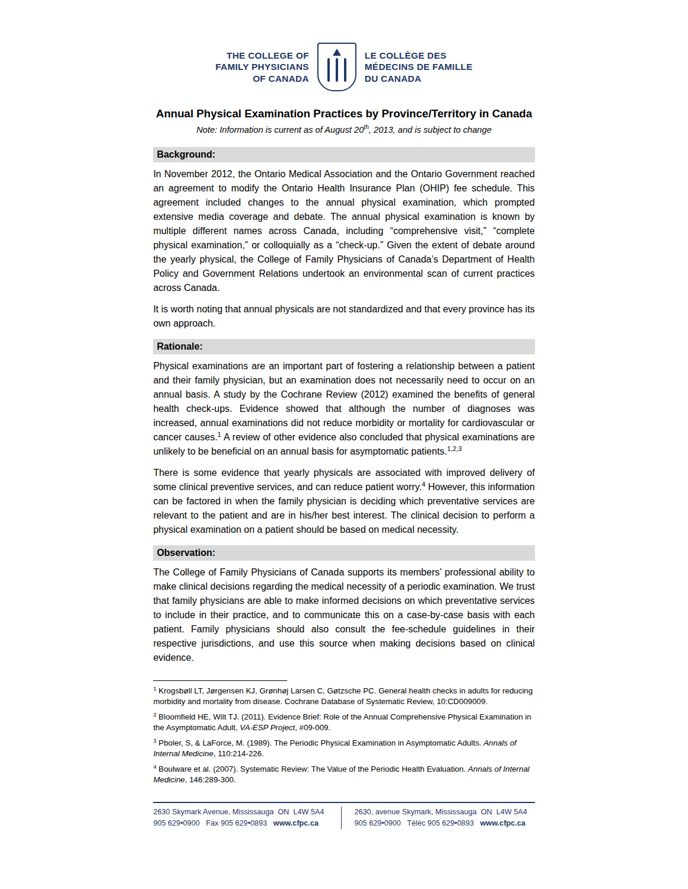THE COLLEGE OF
FAMILY PHYSICIANS
OF CANADA
LE COLLÈGE DES
MÉDECINS DE FAMILLE
DU CANADA
Annual Physical Examination Practices by Province/Territory in Canada
Note: Information is current as of August 20th, 2013, and is subject to change
Background:
In November 2012, the Ontario Medical Association and the Ontario Government reached an agreement to modify the Ontario Health Insurance Plan (OHIP) fee schedule. This agreement included changes to the annual physical examination, which prompted extensive media coverage and debate. The annual physical examination is known by multiple different names across Canada, including “comprehensive visit,” “complete physical examination,” or colloquially as a “check-up.” Given the extent of debate around the yearly physical, the College of Family Physicians of Canada’s Department of Health Policy and Government Relations undertook an environmental scan of current practices across Canada.
It is worth noting that annual physicals are not standardized and that every province has its own approach.
Rationale:
Physical examinations are an important part of fostering a relationship between a patient and their family physician, but an examination does not necessarily need to occur on an annual basis. A study by the Cochrane Review (2012) examined the benefits of general health check-ups. Evidence showed that although the number of diagnoses was increased, annual examinations did not reduce morbidity or mortality for cardiovascular or cancer causes.1 A review of other evidence also concluded that physical examinations are unlikely to be beneficial on an annual basis for asymptomatic patients.1,2,3
There is some evidence that yearly physicals are associated with improved delivery of some clinical preventive services, and can reduce patient worry.4 However, this information can be factored in when the family physician is deciding which preventative services are relevant to the patient and are in his/her best interest. The clinical decision to perform a physical examination on a patient should be based on medical necessity.
Observation:
The College of Family Physicians of Canada supports its members’ professional ability to make clinical decisions regarding the medical necessity of a periodic examination. We trust that family physicians are able to make informed decisions on which preventative services to include in their practice, and to communicate this on a case-by-case basis with each patient. Family physicians should also consult the fee-schedule guidelines in their respective jurisdictions, and use this source when making decisions based on clinical evidence.
1 Krogsbøll LT, Jørgensen KJ, Grønhøj Larsen C, Gøtzsche PC. General health checks in adults for reducing morbidity and mortality from disease. Cochrane Database of Systematic Review, 10:CD009009.
2 Bloomfield HE, Wilt TJ. (2011). Evidence Brief: Role of the Annual Comprehensive Physical Examination in the Asymptomatic Adult, VA-ESP Project, #09-009.
3 Pboler, S, & LaForce, M. (1989). The Periodic Physical Examination in Asymptomatic Adults. Annals of Internal Medicine, 110:214-226.
4 Boulware et al. (2007). Systematic Review: The Value of the Periodic Health Evaluation. Annals of Internal Medicine, 146:289-300.
2630 Skymark Avenue, Mississauga ON L4W 5A4 905 629•0900 Fax 905 629•0893 www.cfpc.ca
2630, avenue Skymark, Mississauga ON L4W 5A4 905 629•0900 Téléc 905 629•0893 www.cfpc.ca